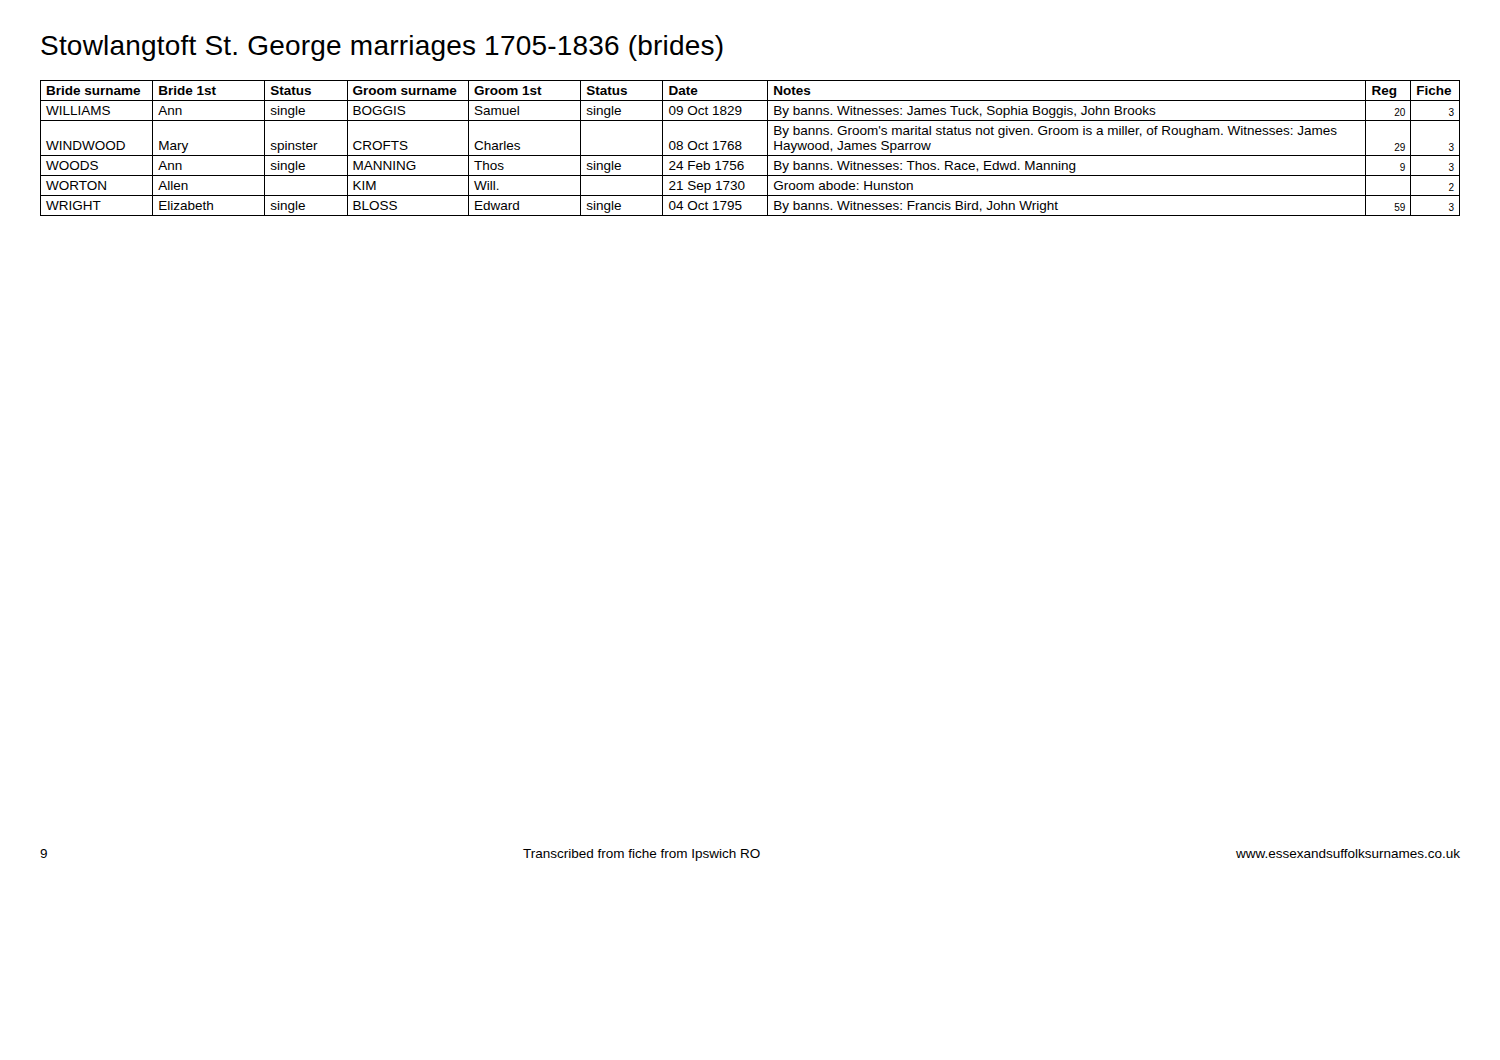Stowlangtoft St. George marriages 1705-1836 (brides)
| Bride surname | Bride 1st | Status | Groom surname | Groom 1st | Status | Date | Notes | Reg | Fiche |
| --- | --- | --- | --- | --- | --- | --- | --- | --- | --- |
| WILLIAMS | Ann | single | BOGGIS | Samuel | single | 09 Oct 1829 | By banns. Witnesses: James Tuck, Sophia Boggis, John Brooks | 20 | 3 |
| WINDWOOD | Mary | spinster | CROFTS | Charles | | 08 Oct 1768 | By banns. Groom's marital status not given. Groom is a miller, of Rougham. Witnesses: James Haywood, James Sparrow | 29 | 3 |
| WOODS | Ann | single | MANNING | Thos | single | 24 Feb 1756 | By banns. Witnesses: Thos. Race, Edwd. Manning | 9 | 3 |
| WORTON | Allen | | KIM | Will. | | 21 Sep 1730 | Groom abode: Hunston | | 2 |
| WRIGHT | Elizabeth | single | BLOSS | Edward | single | 04 Oct 1795 | By banns. Witnesses: Francis Bird, John Wright | 59 | 3 |
9
Transcribed from fiche from Ipswich RO
www.essexandsuffolksurnames.co.uk